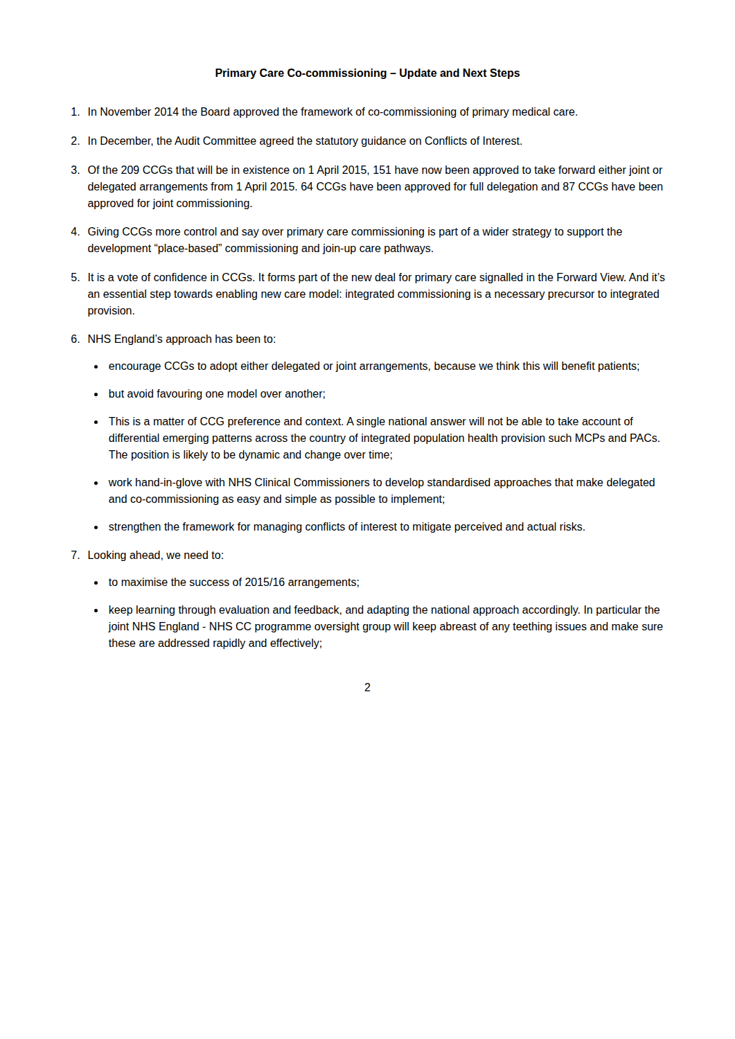Primary Care Co-commissioning – Update and Next Steps
In November 2014 the Board approved the framework of co-commissioning of primary medical care.
In December, the Audit Committee agreed the statutory guidance on Conflicts of Interest.
Of the 209 CCGs that will be in existence on 1 April 2015, 151 have now been approved to take forward either joint or delegated arrangements from 1 April 2015. 64 CCGs have been approved for full delegation and 87 CCGs have been approved for joint commissioning.
Giving CCGs more control and say over primary care commissioning is part of a wider strategy to support the development “place-based” commissioning and join-up care pathways.
It is a vote of confidence in CCGs. It forms part of the new deal for primary care signalled in the Forward View. And it’s an essential step towards enabling new care model: integrated commissioning is a necessary precursor to integrated provision.
NHS England’s approach has been to:
encourage CCGs to adopt either delegated or joint arrangements, because we think this will benefit patients;
but avoid favouring one model over another;
This is a matter of CCG preference and context. A single national answer will not be able to take account of differential emerging patterns across the country of integrated population health provision such MCPs and PACs. The position is likely to be dynamic and change over time;
work hand-in-glove with NHS Clinical Commissioners to develop standardised approaches that make delegated and co-commissioning as easy and simple as possible to implement;
strengthen the framework for managing conflicts of interest to mitigate perceived and actual risks.
Looking ahead, we need to:
to maximise the success of 2015/16 arrangements;
keep learning through evaluation and feedback, and adapting the national approach accordingly. In particular the joint NHS England - NHS CC programme oversight group will keep abreast of any teething issues and make sure these are addressed rapidly and effectively;
2